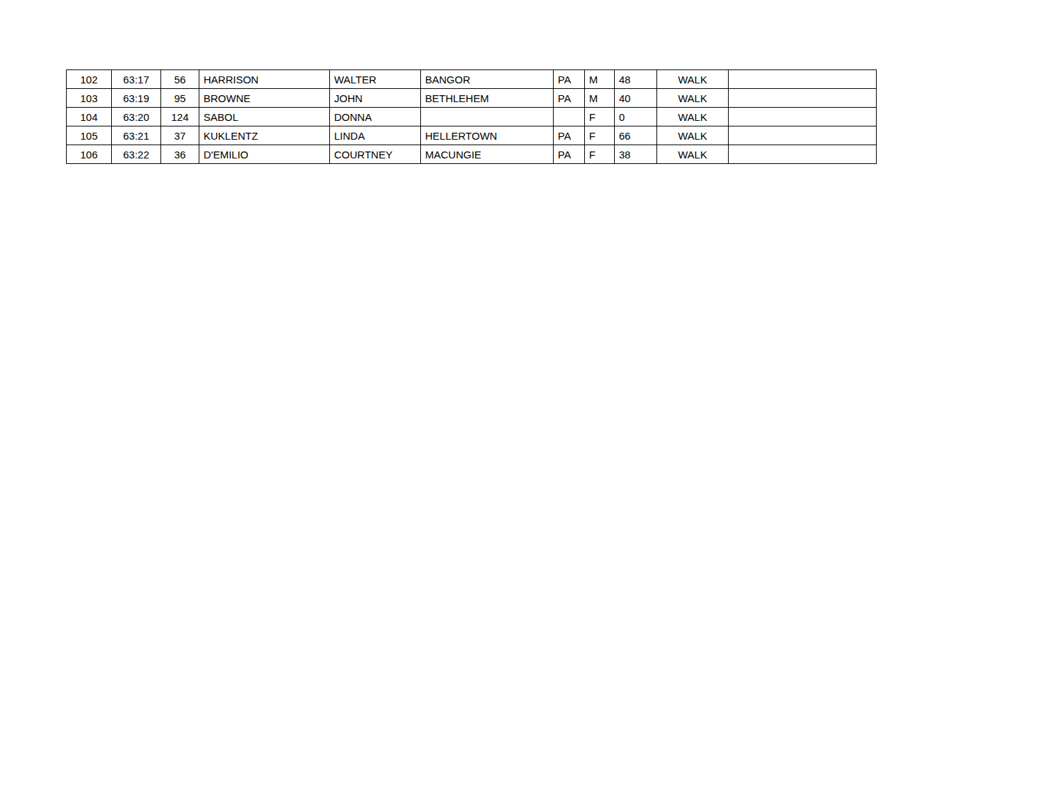| 102 | 63:17 | 56 | HARRISON | WALTER | BANGOR | PA | M | 48 | WALK | |
| 103 | 63:19 | 95 | BROWNE | JOHN | BETHLEHEM | PA | M | 40 | WALK | |
| 104 | 63:20 | 124 | SABOL | DONNA | | | F | 0 | WALK | |
| 105 | 63:21 | 37 | KUKLENTZ | LINDA | HELLERTOWN | PA | F | 66 | WALK | |
| 106 | 63:22 | 36 | D'EMILIO | COURTNEY | MACUNGIE | PA | F | 38 | WALK | |